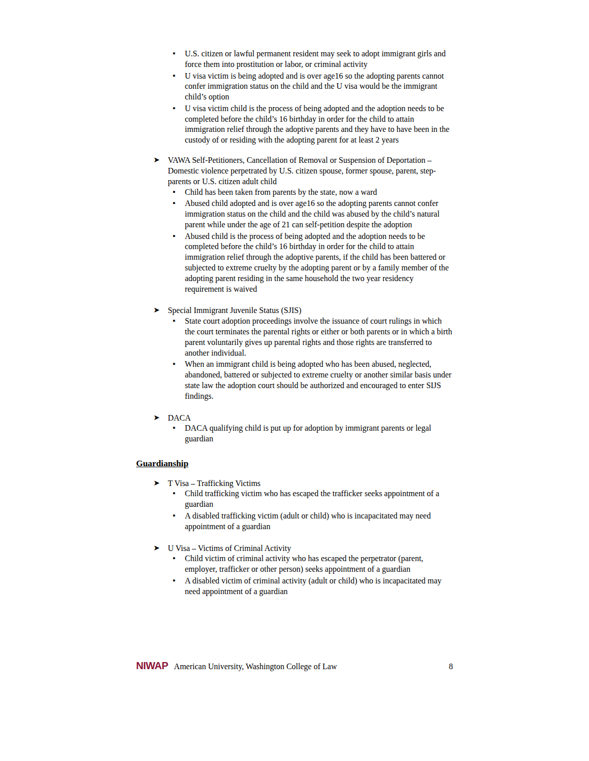U.S. citizen or lawful permanent resident may seek to adopt immigrant girls and force them into prostitution or labor, or criminal activity
U visa victim is being adopted and is over age16 so the adopting parents cannot confer immigration status on the child and the U visa would be the immigrant child’s option
U visa victim child is the process of being adopted and the adoption needs to be completed before the child’s 16 birthday in order for the child to attain immigration relief through the adoptive parents and they have to have been in the custody of or residing with the adopting parent for at least 2 years
VAWA Self-Petitioners, Cancellation of Removal or Suspension of Deportation – Domestic violence perpetrated by U.S. citizen spouse, former spouse, parent, step-parents or U.S. citizen adult child
Child has been taken from parents by the state, now a ward
Abused child adopted and is over age16 so the adopting parents cannot confer immigration status on the child and the child was abused by the child’s natural parent while under the age of 21 can self-petition despite the adoption
Abused child is the process of being adopted and the adoption needs to be completed before the child’s 16 birthday in order for the child to attain immigration relief through the adoptive parents, if the child has been battered or subjected to extreme cruelty by the adopting parent or by a family member of the adopting parent residing in the same household the two year residency requirement is waived
Special Immigrant Juvenile Status (SJIS)
State court adoption proceedings involve the issuance of court rulings in which the court terminates the parental rights or either or both parents or in which a birth parent voluntarily gives up parental rights and those rights are transferred to another individual.
When an immigrant child is being adopted who has been abused, neglected, abandoned, battered or subjected to extreme cruelty or another similar basis under state law the adoption court should be authorized and encouraged to enter SIJS findings.
DACA
DACA qualifying child is put up for adoption by immigrant parents or legal guardian
Guardianship
T Visa – Trafficking Victims
Child trafficking victim who has escaped the trafficker seeks appointment of a guardian
A disabled trafficking victim (adult or child) who is incapacitated may need appointment of a guardian
U Visa – Victims of Criminal Activity
Child victim of criminal activity who has escaped the perpetrator (parent, employer, trafficker or other person) seeks appointment of a guardian
A disabled victim of criminal activity (adult or child) who is incapacitated may need appointment of a guardian
NIWAP American University, Washington College of Law
8